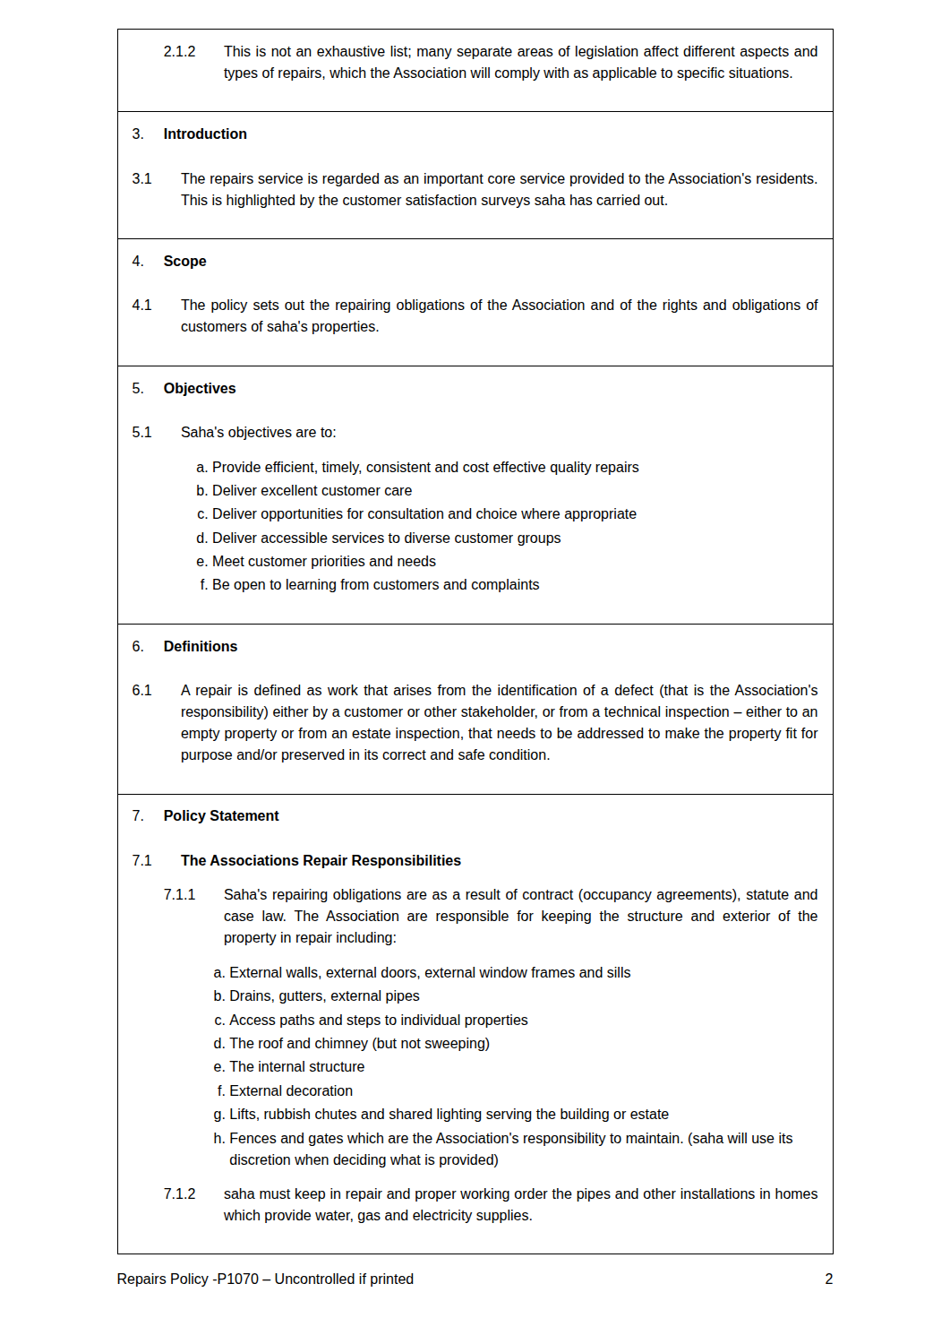2.1.2
This is not an exhaustive list; many separate areas of legislation affect different aspects and types of repairs, which the Association will comply with as applicable to specific situations.
3.
Introduction
3.1
The repairs service is regarded as an important core service provided to the Association's residents. This is highlighted by the customer satisfaction surveys saha has carried out.
4.
Scope
4.1
The policy sets out the repairing obligations of the Association and of the rights and obligations of customers of saha's properties.
5.
Objectives
5.1
Saha's objectives are to:
Provide efficient, timely, consistent and cost effective quality repairs
Deliver excellent customer care
Deliver opportunities for consultation and choice where appropriate
Deliver accessible services to diverse customer groups
Meet customer priorities and needs
Be open to learning from customers and complaints
6.
Definitions
6.1
A repair is defined as work that arises from the identification of a defect (that is the Association's responsibility) either by a customer or other stakeholder, or from a technical inspection – either to an empty property or from an estate inspection, that needs to be addressed to make the property fit for purpose and/or preserved in its correct and safe condition.
7.
Policy Statement
7.1
The Associations Repair Responsibilities
7.1.1
Saha's repairing obligations are as a result of contract (occupancy agreements), statute and case law. The Association are responsible for keeping the structure and exterior of the property in repair including:
External walls, external doors, external window frames and sills
Drains, gutters, external pipes
Access paths and steps to individual properties
The roof and chimney (but not sweeping)
The internal structure
External decoration
Lifts, rubbish chutes and shared lighting serving the building or estate
Fences and gates which are the Association's responsibility to maintain. (saha will use its discretion when deciding what is provided)
7.1.2
saha must keep in repair and proper working order the pipes and other installations in homes which provide water, gas and electricity supplies.
Repairs Policy -P1070 – Uncontrolled if printed 2